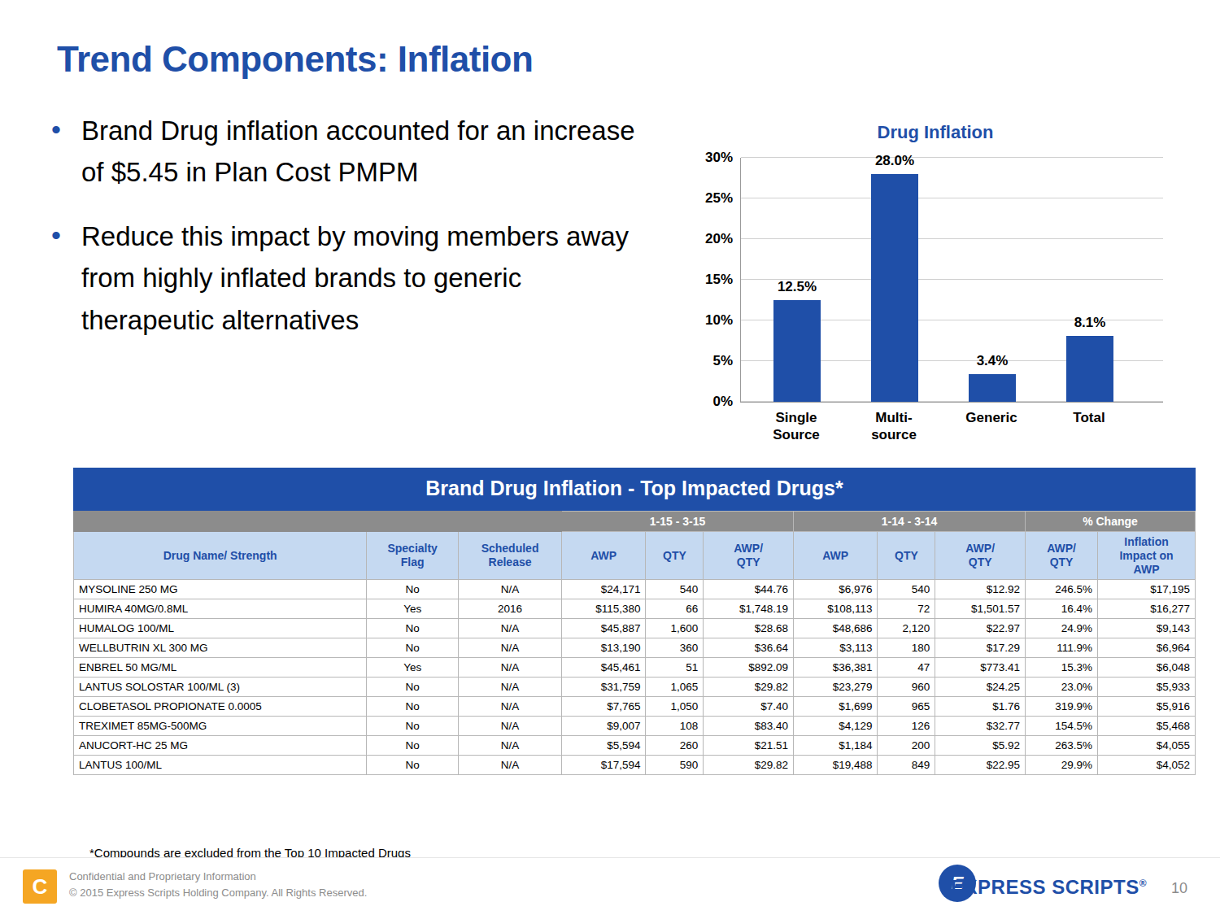Trend Components: Inflation
Brand Drug inflation accounted for an increase of $5.45 in Plan Cost PMPM
Reduce this impact by moving members away from highly inflated brands to generic therapeutic alternatives
Drug Inflation
0%
5%
10%
15%
20%
25%
30%
12.5%
28.0%
3.4%
8.1%
Single
Source Multi-
source Generic Total
Brand Drug Inflation - Top Impacted Drugs*
| | 1-15 - 3-15 | 1-14 - 3-14 | % Change |
| --- | --- | --- | --- |
| Drug Name/ Strength | Specialty Flag | Scheduled Release | AWP | QTY | AWP/ QTY | AWP | QTY | AWP/ QTY | AWP/ QTY | Inflation Impact on AWP |
| MYSOLINE 250 MG | No | N/A | $24,171 | 540 | $44.76 | $6,976 | 540 | $12.92 | 246.5% | $17,195 |
| HUMIRA 40MG/0.8ML | Yes | 2016 | $115,380 | 66 | $1,748.19 | $108,113 | 72 | $1,501.57 | 16.4% | $16,277 |
| HUMALOG 100/ML | No | N/A | $45,887 | 1,600 | $28.68 | $48,686 | 2,120 | $22.97 | 24.9% | $9,143 |
| WELLBUTRIN XL 300 MG | No | N/A | $13,190 | 360 | $36.64 | $3,113 | 180 | $17.29 | 111.9% | $6,964 |
| ENBREL 50 MG/ML | Yes | N/A | $45,461 | 51 | $892.09 | $36,381 | 47 | $773.41 | 15.3% | $6,048 |
| LANTUS SOLOSTAR 100/ML (3) | No | N/A | $31,759 | 1,065 | $29.82 | $23,279 | 960 | $24.25 | 23.0% | $5,933 |
| CLOBETASOL PROPIONATE 0.0005 | No | N/A | $7,765 | 1,050 | $7.40 | $1,699 | 965 | $1.76 | 319.9% | $5,916 |
| TREXIMET 85MG-500MG | No | N/A | $9,007 | 108 | $83.40 | $4,129 | 126 | $32.77 | 154.5% | $5,468 |
| ANUCORT-HC 25 MG | No | N/A | $5,594 | 260 | $21.51 | $1,184 | 200 | $5.92 | 263.5% | $4,055 |
| LANTUS 100/ML | No | N/A | $17,594 | 590 | $29.82 | $19,488 | 849 | $22.95 | 29.9% | $4,052 |
*Compounds are excluded from the Top 10 Impacted Drugs
C
Confidential and Proprietary Information
© 2015 Express Scripts Holding Company. All Rights Reserved.
E
EXPRESS SCRIPTS®
10